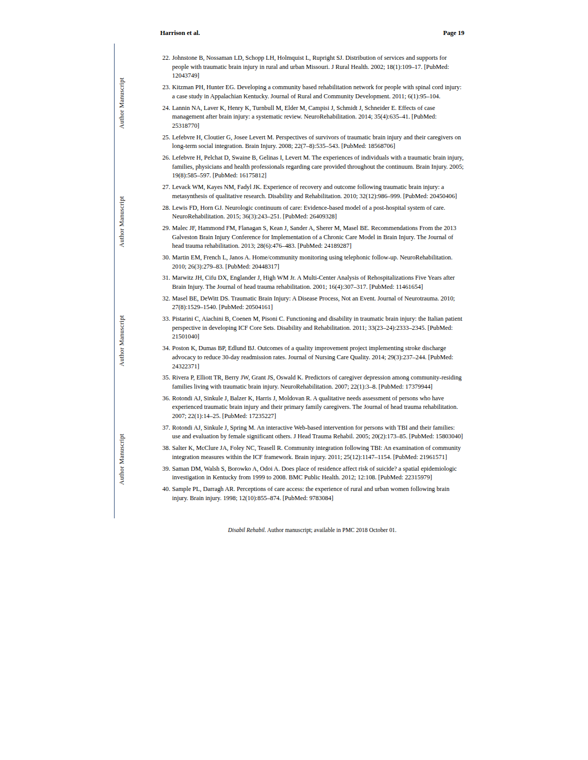Author Manuscript Author Manuscript Author Manuscript Author Manuscript
Harrison et al. Page 19
22. Johnstone B, Nossaman LD, Schopp LH, Holmquist L, Rupright SJ. Distribution of services and supports for people with traumatic brain injury in rural and urban Missouri. J Rural Health. 2002; 18(1):109–17. [PubMed: 12043749]
23. Kitzman PH, Hunter EG. Developing a community based rehabilitation network for people with spinal cord injury: a case study in Appalachian Kentucky. Journal of Rural and Community Development. 2011; 6(1):95–104.
24. Lannin NA, Laver K, Henry K, Turnbull M, Elder M, Campisi J, Schmidt J, Schneider E. Effects of case management after brain injury: a systematic review. NeuroRehabilitation. 2014; 35(4):635–41. [PubMed: 25318770]
25. Lefebvre H, Cloutier G, Josee Levert M. Perspectives of survivors of traumatic brain injury and their caregivers on long-term social integration. Brain Injury. 2008; 22(7–8):535–543. [PubMed: 18568706]
26. Lefebvre H, Pelchat D, Swaine B, Gelinas I, Levert M. The experiences of individuals with a traumatic brain injury, families, physicians and health professionals regarding care provided throughout the continuum. Brain Injury. 2005; 19(8):585–597. [PubMed: 16175812]
27. Levack WM, Kayes NM, Fadyl JK. Experience of recovery and outcome following traumatic brain injury: a metasynthesis of qualitative research. Disability and Rehabilitation. 2010; 32(12):986–999. [PubMed: 20450406]
28. Lewis FD, Horn GJ. Neurologic continuum of care: Evidence-based model of a post-hospital system of care. NeuroRehabilitation. 2015; 36(3):243–251. [PubMed: 26409328]
29. Malec JF, Hammond FM, Flanagan S, Kean J, Sander A, Sherer M, Masel BE. Recommendations From the 2013 Galveston Brain Injury Conference for Implementation of a Chronic Care Model in Brain Injury. The Journal of head trauma rehabilitation. 2013; 28(6):476–483. [PubMed: 24189287]
30. Martin EM, French L, Janos A. Home/community monitoring using telephonic follow-up. NeuroRehabilitation. 2010; 26(3):279–83. [PubMed: 20448317]
31. Marwitz JH, Cifu DX, Englander J, High WM Jr. A Multi-Center Analysis of Rehospitalizations Five Years after Brain Injury. The Journal of head trauma rehabilitation. 2001; 16(4):307–317. [PubMed: 11461654]
32. Masel BE, DeWitt DS. Traumatic Brain Injury: A Disease Process, Not an Event. Journal of Neurotrauma. 2010; 27(8):1529–1540. [PubMed: 20504161]
33. Pistarini C, Aiachini B, Coenen M, Pisoni C. Functioning and disability in traumatic brain injury: the Italian patient perspective in developing ICF Core Sets. Disability and Rehabilitation. 2011; 33(23–24):2333–2345. [PubMed: 21501040]
34. Poston K, Dumas BP, Edlund BJ. Outcomes of a quality improvement project implementing stroke discharge advocacy to reduce 30-day readmission rates. Journal of Nursing Care Quality. 2014; 29(3):237–244. [PubMed: 24322371]
35. Rivera P, Elliott TR, Berry JW, Grant JS, Oswald K. Predictors of caregiver depression among community-residing families living with traumatic brain injury. NeuroRehabilitation. 2007; 22(1):3–8. [PubMed: 17379944]
36. Rotondi AJ, Sinkule J, Balzer K, Harris J, Moldovan R. A qualitative needs assessment of persons who have experienced traumatic brain injury and their primary family caregivers. The Journal of head trauma rehabilitation. 2007; 22(1):14–25. [PubMed: 17235227]
37. Rotondi AJ, Sinkule J, Spring M. An interactive Web-based intervention for persons with TBI and their families: use and evaluation by female significant others. J Head Trauma Rehabil. 2005; 20(2):173–85. [PubMed: 15803040]
38. Salter K, McClure JA, Foley NC, Teasell R. Community integration following TBI: An examination of community integration measures within the ICF framework. Brain injury. 2011; 25(12):1147–1154. [PubMed: 21961571]
39. Saman DM, Walsh S, Borowko A, Odoi A. Does place of residence affect risk of suicide? a spatial epidemiologic investigation in Kentucky from 1999 to 2008. BMC Public Health. 2012; 12:108. [PubMed: 22315979]
40. Sample PL, Darragh AR. Perceptions of care access: the experience of rural and urban women following brain injury. Brain injury. 1998; 12(10):855–874. [PubMed: 9783084]
Disabil Rehabil. Author manuscript; available in PMC 2018 October 01.